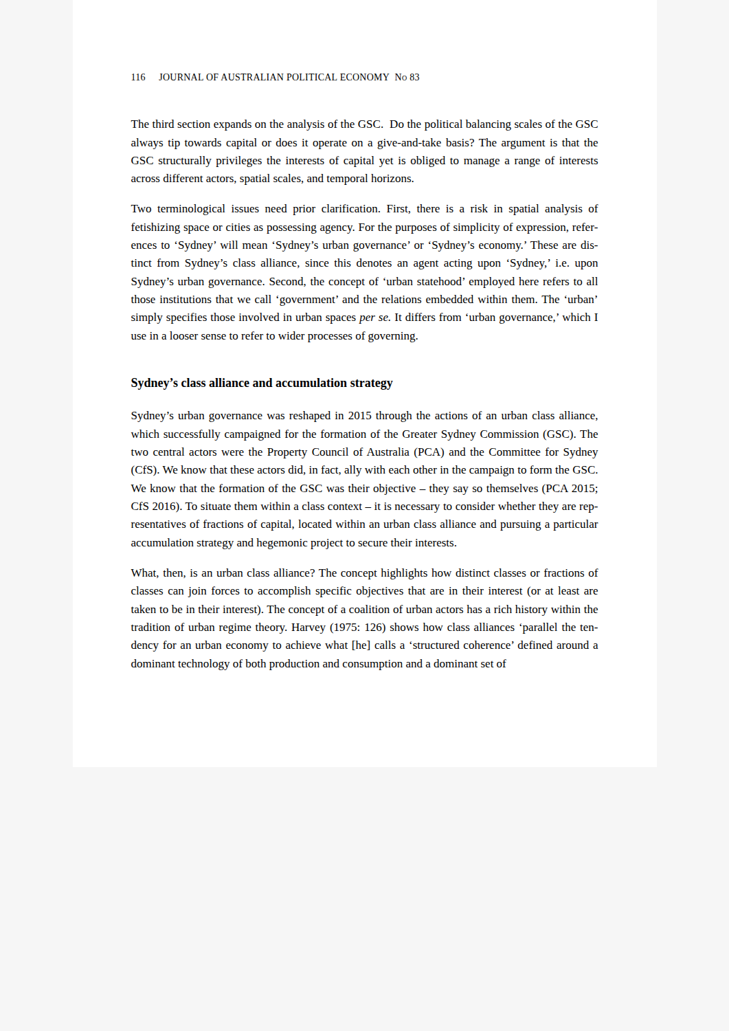116 JOURNAL OF AUSTRALIAN POLITICAL ECONOMY No 83
The third section expands on the analysis of the GSC. Do the political balancing scales of the GSC always tip towards capital or does it operate on a give-and-take basis? The argument is that the GSC structurally privileges the interests of capital yet is obliged to manage a range of interests across different actors, spatial scales, and temporal horizons.
Two terminological issues need prior clarification. First, there is a risk in spatial analysis of fetishizing space or cities as possessing agency. For the purposes of simplicity of expression, references to ‘Sydney’ will mean ‘Sydney’s urban governance’ or ‘Sydney’s economy.’ These are distinct from Sydney’s class alliance, since this denotes an agent acting upon ‘Sydney,’ i.e. upon Sydney’s urban governance. Second, the concept of ‘urban statehood’ employed here refers to all those institutions that we call ‘government’ and the relations embedded within them. The ‘urban’ simply specifies those involved in urban spaces per se. It differs from ‘urban governance,’ which I use in a looser sense to refer to wider processes of governing.
Sydney’s class alliance and accumulation strategy
Sydney’s urban governance was reshaped in 2015 through the actions of an urban class alliance, which successfully campaigned for the formation of the Greater Sydney Commission (GSC). The two central actors were the Property Council of Australia (PCA) and the Committee for Sydney (CfS). We know that these actors did, in fact, ally with each other in the campaign to form the GSC. We know that the formation of the GSC was their objective – they say so themselves (PCA 2015; CfS 2016). To situate them within a class context – it is necessary to consider whether they are representatives of fractions of capital, located within an urban class alliance and pursuing a particular accumulation strategy and hegemonic project to secure their interests.
What, then, is an urban class alliance? The concept highlights how distinct classes or fractions of classes can join forces to accomplish specific objectives that are in their interest (or at least are taken to be in their interest). The concept of a coalition of urban actors has a rich history within the tradition of urban regime theory. Harvey (1975: 126) shows how class alliances ‘parallel the tendency for an urban economy to achieve what [he] calls a ‘structured coherence’ defined around a dominant technology of both production and consumption and a dominant set of